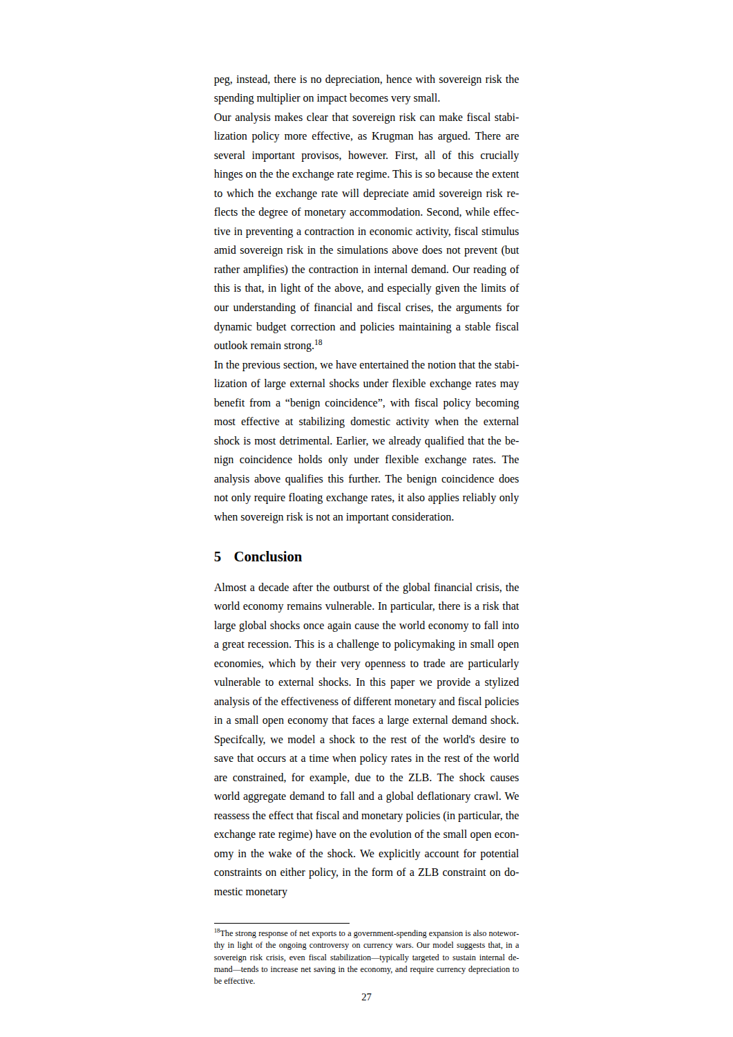peg, instead, there is no depreciation, hence with sovereign risk the spending multiplier on impact becomes very small.
Our analysis makes clear that sovereign risk can make fiscal stabilization policy more effective, as Krugman has argued. There are several important provisos, however. First, all of this crucially hinges on the the exchange rate regime. This is so because the extent to which the exchange rate will depreciate amid sovereign risk reflects the degree of monetary accommodation. Second, while effective in preventing a contraction in economic activity, fiscal stimulus amid sovereign risk in the simulations above does not prevent (but rather amplifies) the contraction in internal demand. Our reading of this is that, in light of the above, and especially given the limits of our understanding of financial and fiscal crises, the arguments for dynamic budget correction and policies maintaining a stable fiscal outlook remain strong.18
In the previous section, we have entertained the notion that the stabilization of large external shocks under flexible exchange rates may benefit from a “benign coincidence”, with fiscal policy becoming most effective at stabilizing domestic activity when the external shock is most detrimental. Earlier, we already qualified that the benign coincidence holds only under flexible exchange rates. The analysis above qualifies this further. The benign coincidence does not only require floating exchange rates, it also applies reliably only when sovereign risk is not an important consideration.
5 Conclusion
Almost a decade after the outburst of the global financial crisis, the world economy remains vulnerable. In particular, there is a risk that large global shocks once again cause the world economy to fall into a great recession. This is a challenge to policymaking in small open economies, which by their very openness to trade are particularly vulnerable to external shocks. In this paper we provide a stylized analysis of the effectiveness of different monetary and fiscal policies in a small open economy that faces a large external demand shock. Specifcally, we model a shock to the rest of the world's desire to save that occurs at a time when policy rates in the rest of the world are constrained, for example, due to the ZLB. The shock causes world aggregate demand to fall and a global deflationary crawl. We reassess the effect that fiscal and monetary policies (in particular, the exchange rate regime) have on the evolution of the small open economy in the wake of the shock. We explicitly account for potential constraints on either policy, in the form of a ZLB constraint on domestic monetary
18The strong response of net exports to a government-spending expansion is also noteworthy in light of the ongoing controversy on currency wars. Our model suggests that, in a sovereign risk crisis, even fiscal stabilization—typically targeted to sustain internal demand—tends to increase net saving in the economy, and require currency depreciation to be effective.
27